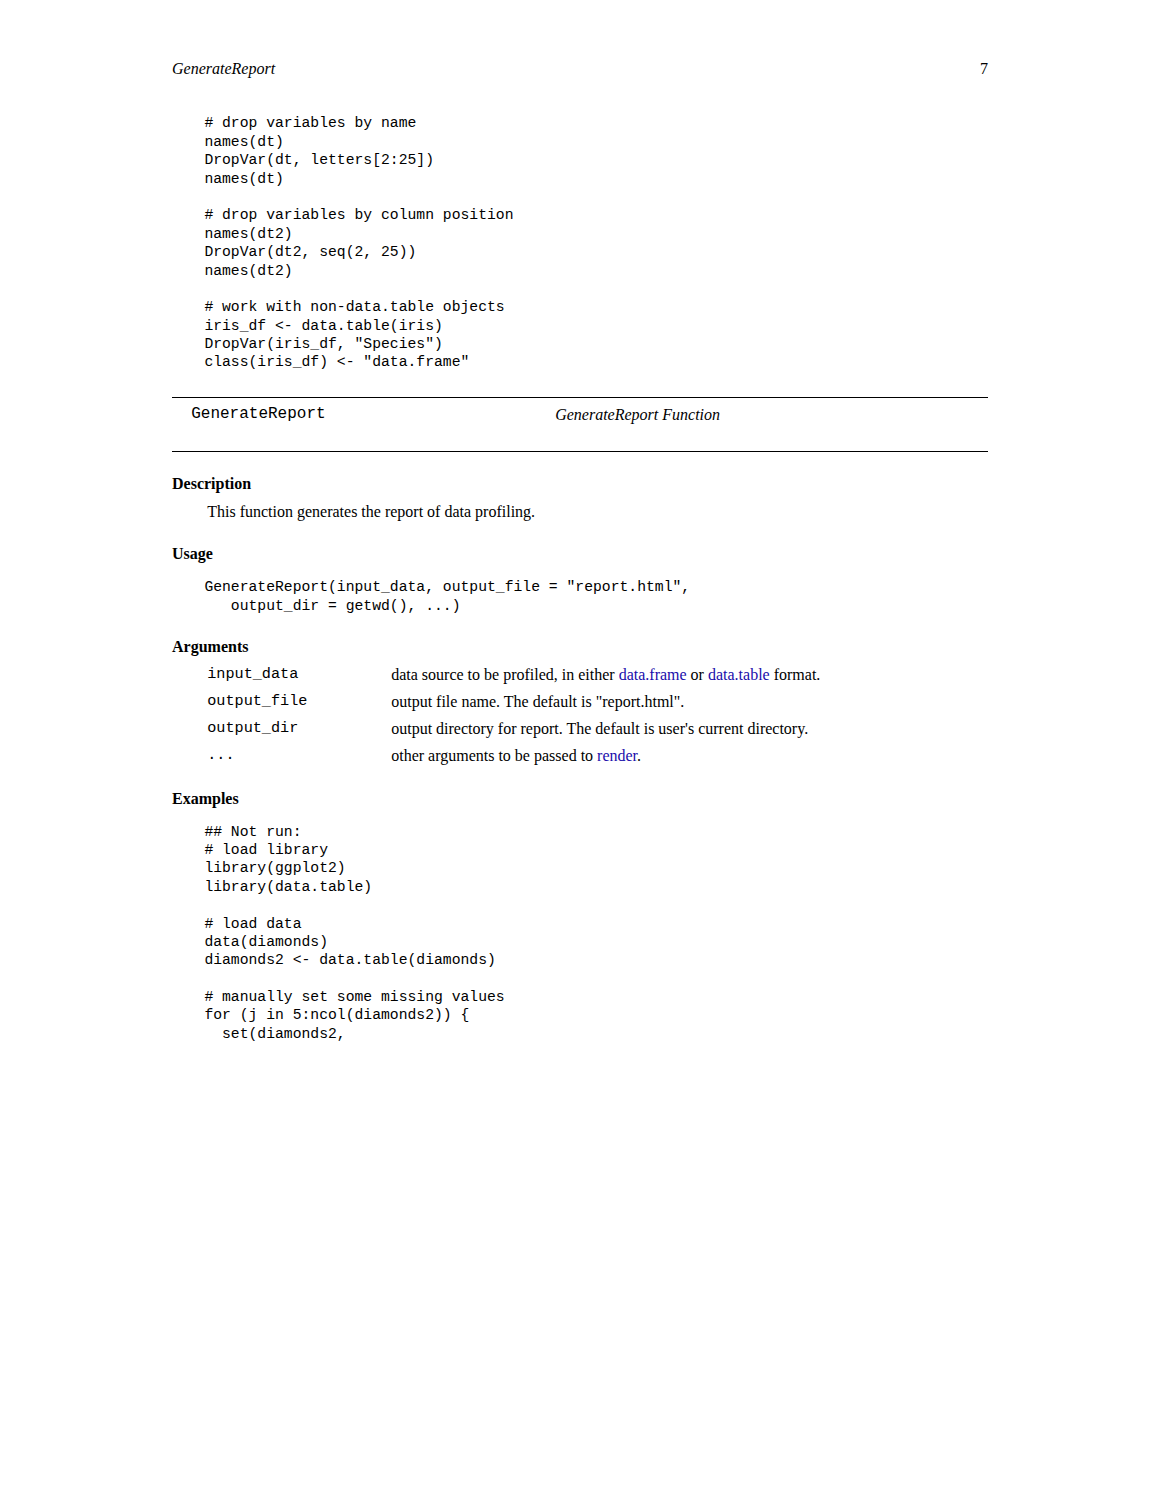GenerateReport 7
# drop variables by name
names(dt)
DropVar(dt, letters[2:25])
names(dt)

# drop variables by column position
names(dt2)
DropVar(dt2, seq(2, 25))
names(dt2)

# work with non-data.table objects
iris_df <- data.table(iris)
DropVar(iris_df, "Species")
class(iris_df) <- "data.frame"
GenerateReport GenerateReport Function
Description
This function generates the report of data profiling.
Usage
GenerateReport(input_data, output_file = "report.html",
   output_dir = getwd(), ...)
Arguments
input_data
data source to be profiled, in either data.frame or data.table format.
output_file
output file name. The default is "report.html".
output_dir
output directory for report. The default is user's current directory.
...
other arguments to be passed to render.
Examples
## Not run:
# load library
library(ggplot2)
library(data.table)

# load data
data(diamonds)
diamonds2 <- data.table(diamonds)

# manually set some missing values
for (j in 5:ncol(diamonds2)) {
  set(diamonds2,